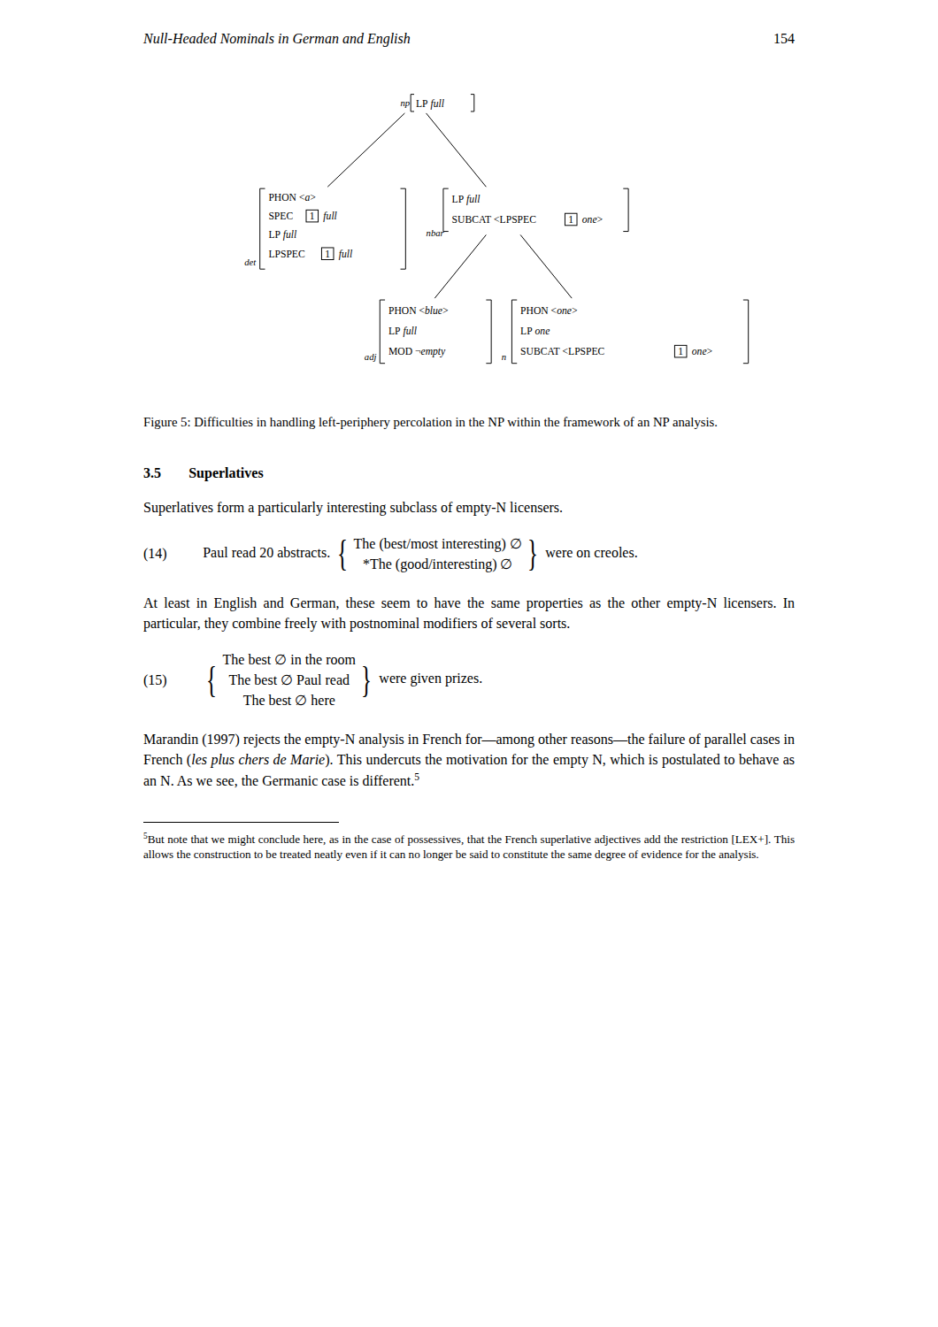Null-Headed Nominals in German and English 154
np LP full det PHON <a> SPEC 1 full LP full LPSPEC 1 full nbar LP full SUBCAT <LPSPEC 1 one> adj PHON <blue> LP full MOD ¬empty n PHON <one> LP one SUBCAT <LPSPEC 1 one>
Figure 5: Difficulties in handling left-periphery percolation in the NP within the framework of an NP analysis.
3.5 Superlatives
Superlatives form a particularly interesting subclass of empty-N licensers.
(14)
Paul read 20 abstracts. {
The (best/most interesting) ∅
*The (good/interesting) ∅
} were on creoles.
At least in English and German, these seem to have the same properties as the other empty-N licensers. In particular, they combine freely with postnominal modifiers of several sorts.
(15)
{
The best ∅ in the room
The best ∅ Paul read
The best ∅ here
} were given prizes.
Marandin (1997) rejects the empty-N analysis in French for—among other reasons—the failure of parallel cases in French (les plus chers de Marie). This undercuts the motivation for the empty N, which is postulated to behave as an N. As we see, the Germanic case is different.5
5But note that we might conclude here, as in the case of possessives, that the French superlative adjectives add the restriction [LEX+]. This allows the construction to be treated neatly even if it can no longer be said to constitute the same degree of evidence for the analysis.